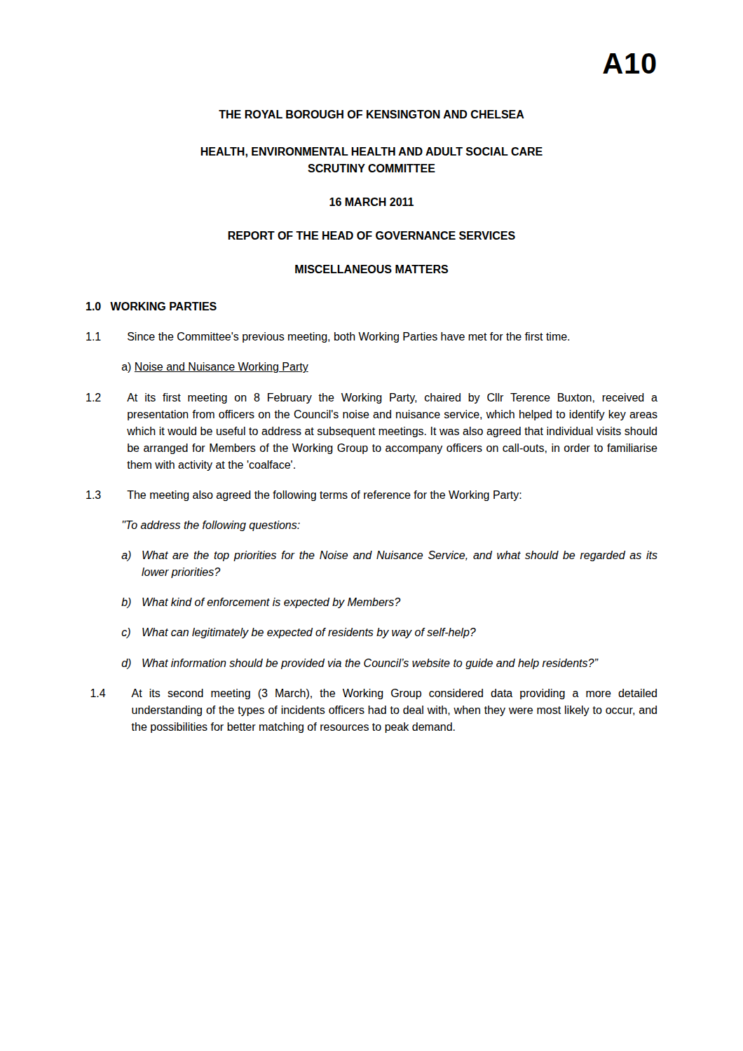A10
The Royal Borough of Kensington and Chelsea
Health, Environmental Health and Adult Social Care
Scrutiny Committee
16 March 2011
Report of the Head of Governance Services
Miscellaneous Matters
1.0 Working Parties
1.1
Since the Committee's previous meeting, both Working Parties have met for the first time.
a) Noise and Nuisance Working Party
1.2
At its first meeting on 8 February the Working Party, chaired by Cllr Terence Buxton, received a presentation from officers on the Council's noise and nuisance service, which helped to identify key areas which it would be useful to address at subsequent meetings. It was also agreed that individual visits should be arranged for Members of the Working Group to accompany officers on call-outs, in order to familiarise them with activity at the 'coalface'.
1.3
The meeting also agreed the following terms of reference for the Working Party:
"To address the following questions:
a) What are the top priorities for the Noise and Nuisance Service, and what should be regarded as its lower priorities?
b) What kind of enforcement is expected by Members?
c) What can legitimately be expected of residents by way of self-help?
d) What information should be provided via the Council’s website to guide and help residents?”
1.4
At its second meeting (3 March), the Working Group considered data providing a more detailed understanding of the types of incidents officers had to deal with, when they were most likely to occur, and the possibilities for better matching of resources to peak demand.